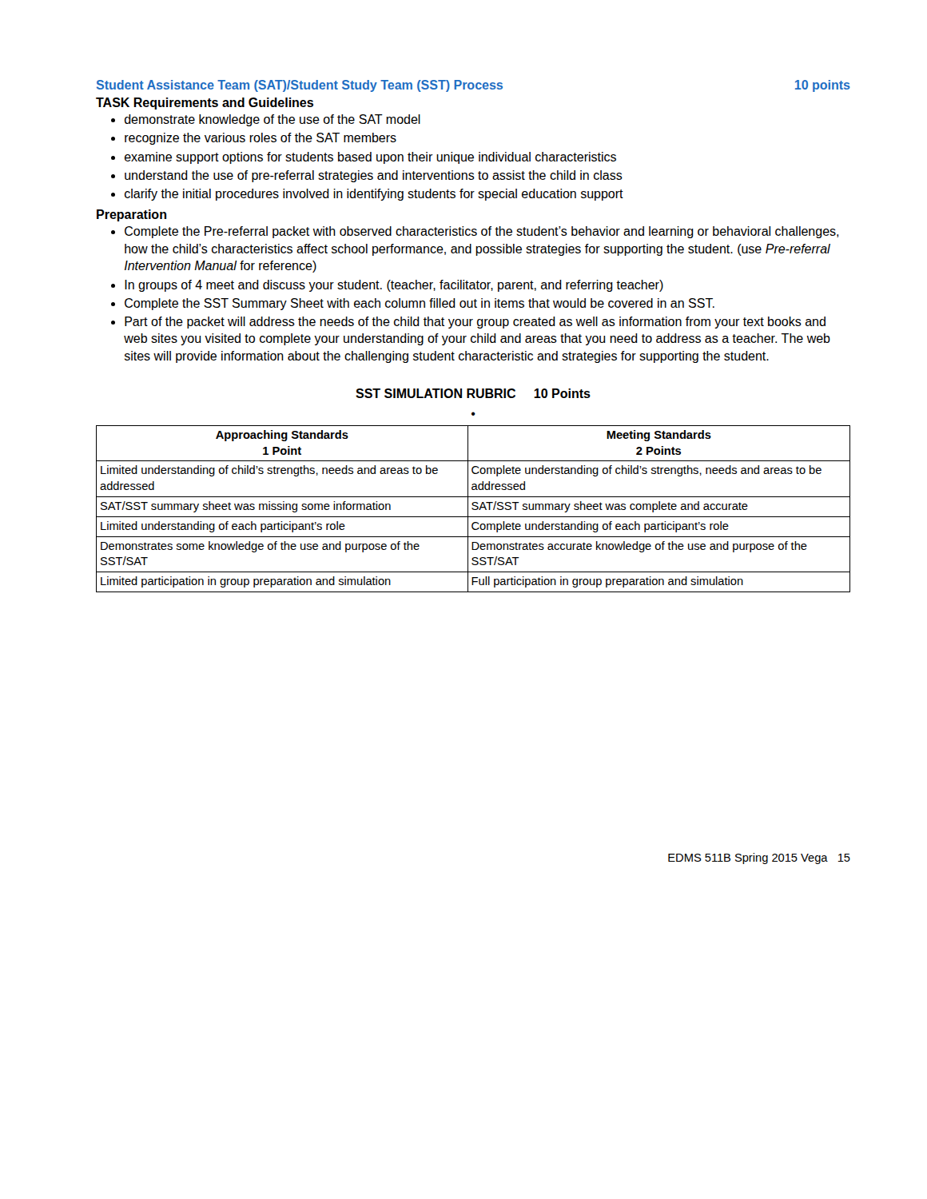Student Assistance Team (SAT)/Student Study Team (SST) Process
10 points
TASK Requirements and Guidelines
demonstrate knowledge of the use of the SAT model
recognize the various roles of the SAT members
examine support options for students based upon their unique individual characteristics
understand the use of pre-referral strategies and interventions to assist the child in class
clarify the initial procedures involved in identifying students for special education support
Preparation
Complete the Pre-referral packet with observed characteristics of the student’s behavior and learning or behavioral challenges, how the child’s characteristics affect school performance, and possible strategies for supporting the student. (use Pre-referral Intervention Manual for reference)
In groups of 4 meet and discuss your student. (teacher, facilitator, parent, and referring teacher)
Complete the SST Summary Sheet with each column filled out in items that would be covered in an SST.
Part of the packet will address the needs of the child that your group created as well as information from your text books and web sites you visited to complete your understanding of your child and areas that you need to address as a teacher. The web sites will provide information about the challenging student characteristic and strategies for supporting the student.
SST SIMULATION RUBRIC 10 Points
•
| Approaching Standards 1 Point | Meeting Standards 2 Points |
| --- | --- |
| Limited understanding of child’s strengths, needs and areas to be addressed | Complete understanding of child’s strengths, needs and areas to be addressed |
| SAT/SST summary sheet was missing some information | SAT/SST summary sheet was complete and accurate |
| Limited understanding of each participant’s role | Complete understanding of each participant’s role |
| Demonstrates some knowledge of the use and purpose of the SST/SAT | Demonstrates accurate knowledge of the use and purpose of the SST/SAT |
| Limited participation in group preparation and simulation | Full participation in group preparation and simulation |
EDMS 511B Spring 2015 Vega 15